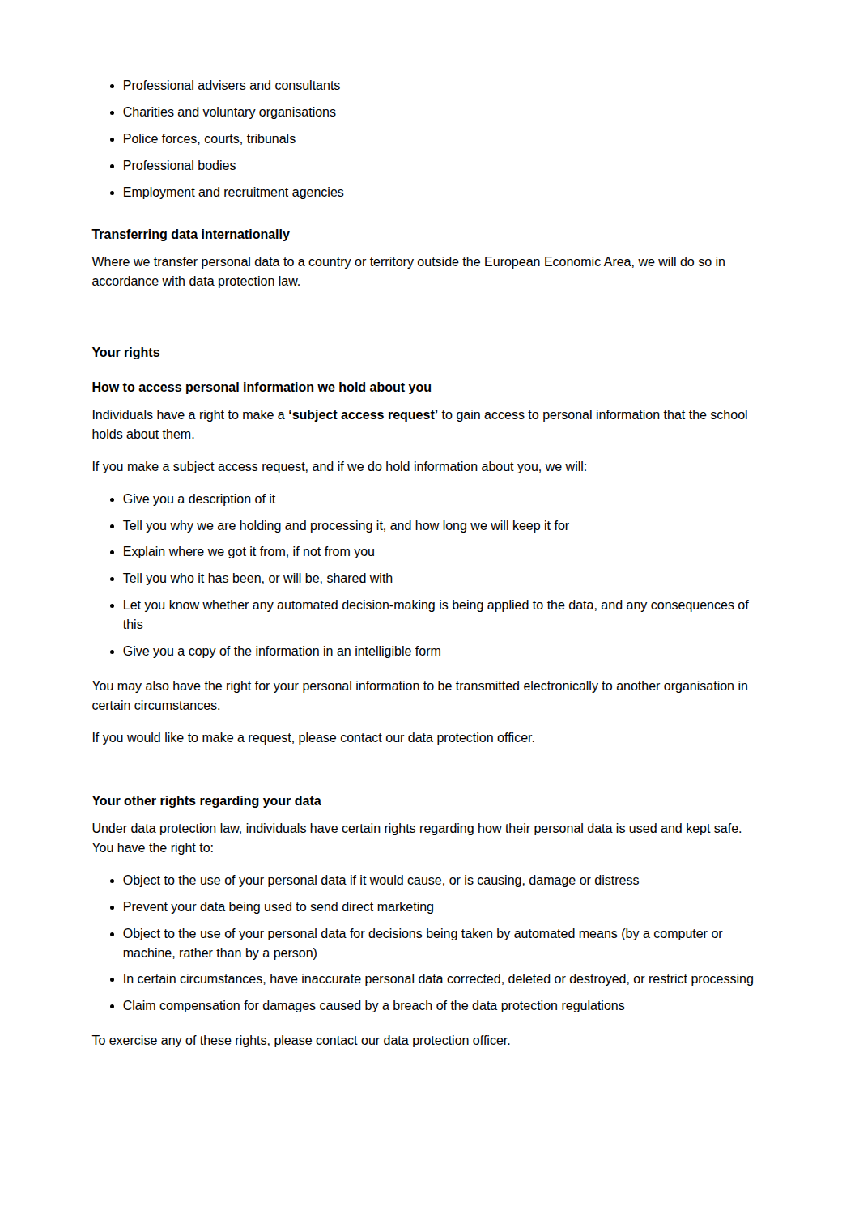Professional advisers and consultants
Charities and voluntary organisations
Police forces, courts, tribunals
Professional bodies
Employment and recruitment agencies
Transferring data internationally
Where we transfer personal data to a country or territory outside the European Economic Area, we will do so in accordance with data protection law.
Your rights
How to access personal information we hold about you
Individuals have a right to make a ‘subject access request’ to gain access to personal information that the school holds about them.
If you make a subject access request, and if we do hold information about you, we will:
Give you a description of it
Tell you why we are holding and processing it, and how long we will keep it for
Explain where we got it from, if not from you
Tell you who it has been, or will be, shared with
Let you know whether any automated decision-making is being applied to the data, and any consequences of this
Give you a copy of the information in an intelligible form
You may also have the right for your personal information to be transmitted electronically to another organisation in certain circumstances.
If you would like to make a request, please contact our data protection officer.
Your other rights regarding your data
Under data protection law, individuals have certain rights regarding how their personal data is used and kept safe. You have the right to:
Object to the use of your personal data if it would cause, or is causing, damage or distress
Prevent your data being used to send direct marketing
Object to the use of your personal data for decisions being taken by automated means (by a computer or machine, rather than by a person)
In certain circumstances, have inaccurate personal data corrected, deleted or destroyed, or restrict processing
Claim compensation for damages caused by a breach of the data protection regulations
To exercise any of these rights, please contact our data protection officer.